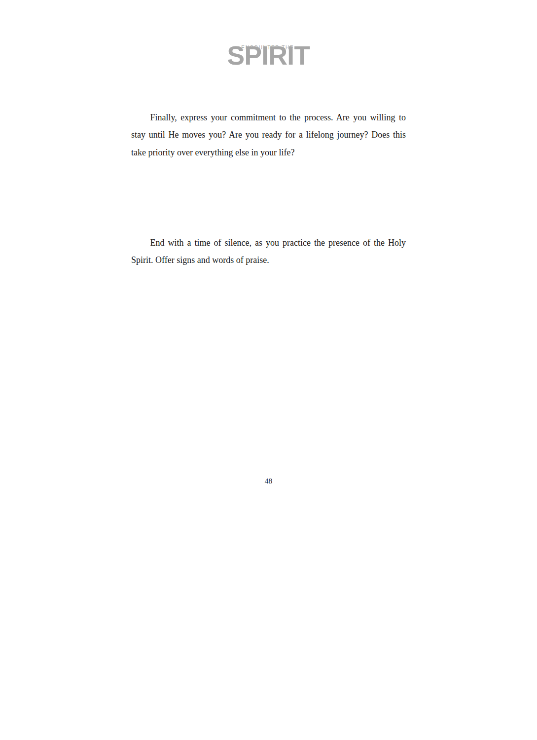ENCOUNTER THE SPIRIT
Finally, express your commitment to the process. Are you willing to stay until He moves you? Are you ready for a lifelong journey? Does this take priority over everything else in your life?
End with a time of silence, as you practice the presence of the Holy Spirit. Offer signs and words of praise.
48